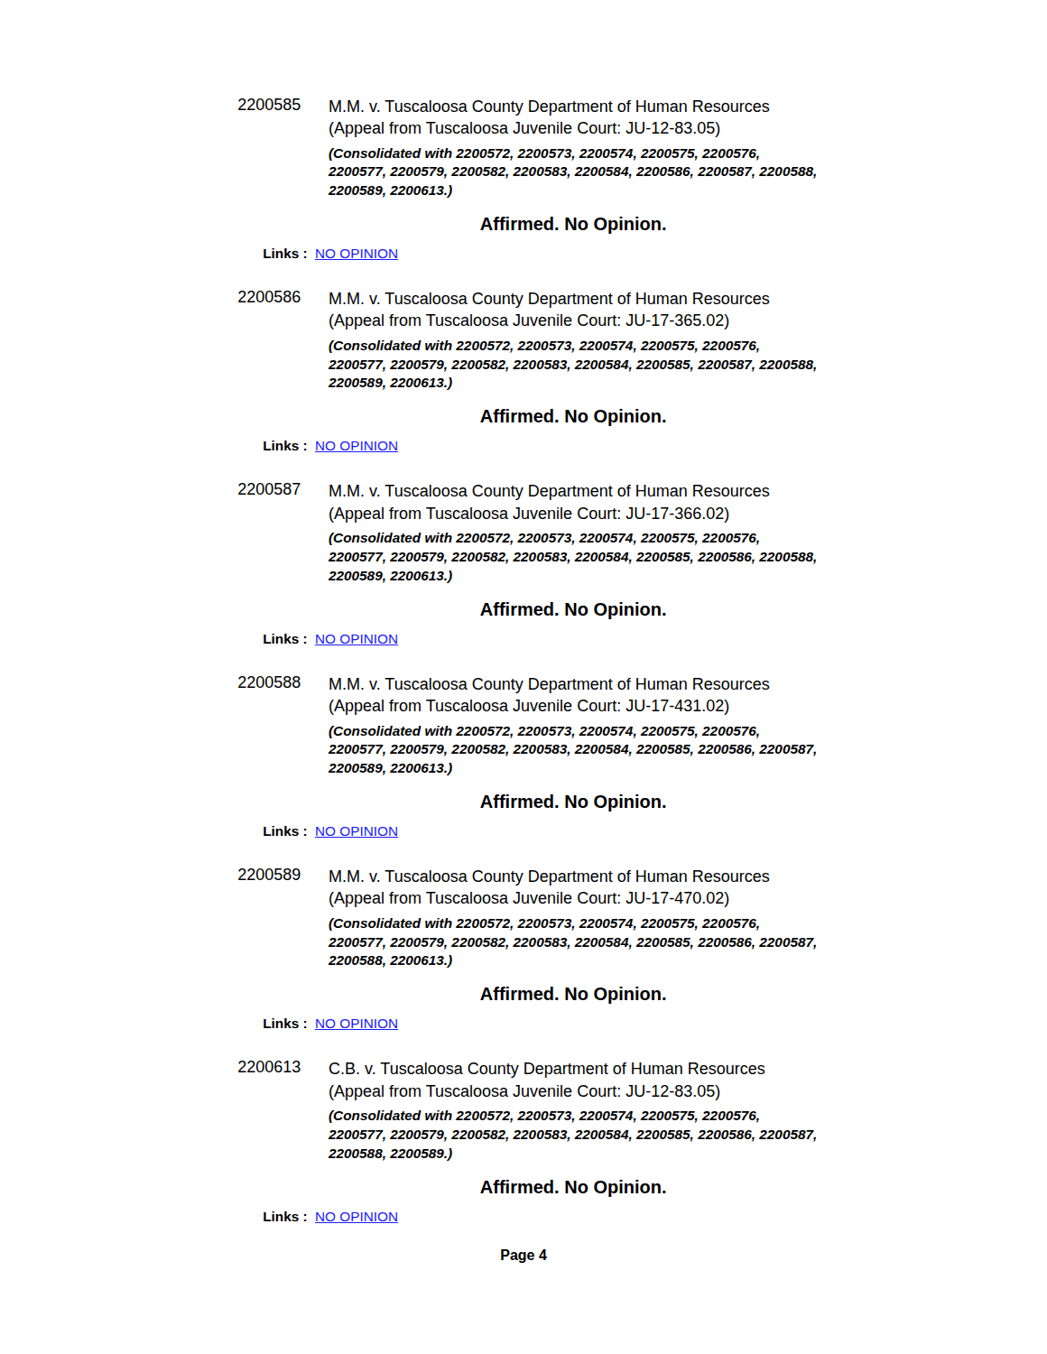2200585
M.M. v. Tuscaloosa County Department of Human Resources (Appeal from Tuscaloosa Juvenile Court: JU-12-83.05)
(Consolidated with 2200572, 2200573, 2200574, 2200575, 2200576, 2200577, 2200579, 2200582, 2200583, 2200584, 2200586, 2200587, 2200588, 2200589, 2200613.)
Affirmed. No Opinion.
Links :
NO OPINION
2200586
M.M. v. Tuscaloosa County Department of Human Resources (Appeal from Tuscaloosa Juvenile Court: JU-17-365.02)
(Consolidated with 2200572, 2200573, 2200574, 2200575, 2200576, 2200577, 2200579, 2200582, 2200583, 2200584, 2200585, 2200587, 2200588, 2200589, 2200613.)
Affirmed. No Opinion.
Links :
NO OPINION
2200587
M.M. v. Tuscaloosa County Department of Human Resources (Appeal from Tuscaloosa Juvenile Court: JU-17-366.02)
(Consolidated with 2200572, 2200573, 2200574, 2200575, 2200576, 2200577, 2200579, 2200582, 2200583, 2200584, 2200585, 2200586, 2200588, 2200589, 2200613.)
Affirmed. No Opinion.
Links :
NO OPINION
2200588
M.M. v. Tuscaloosa County Department of Human Resources (Appeal from Tuscaloosa Juvenile Court: JU-17-431.02)
(Consolidated with 2200572, 2200573, 2200574, 2200575, 2200576, 2200577, 2200579, 2200582, 2200583, 2200584, 2200585, 2200586, 2200587, 2200589, 2200613.)
Affirmed. No Opinion.
Links :
NO OPINION
2200589
M.M. v. Tuscaloosa County Department of Human Resources (Appeal from Tuscaloosa Juvenile Court: JU-17-470.02)
(Consolidated with 2200572, 2200573, 2200574, 2200575, 2200576, 2200577, 2200579, 2200582, 2200583, 2200584, 2200585, 2200586, 2200587, 2200588, 2200613.)
Affirmed. No Opinion.
Links :
NO OPINION
2200613
C.B. v. Tuscaloosa County Department of Human Resources (Appeal from Tuscaloosa Juvenile Court: JU-12-83.05)
(Consolidated with 2200572, 2200573, 2200574, 2200575, 2200576, 2200577, 2200579, 2200582, 2200583, 2200584, 2200585, 2200586, 2200587, 2200588, 2200589.)
Affirmed. No Opinion.
Links :
NO OPINION
Page 4